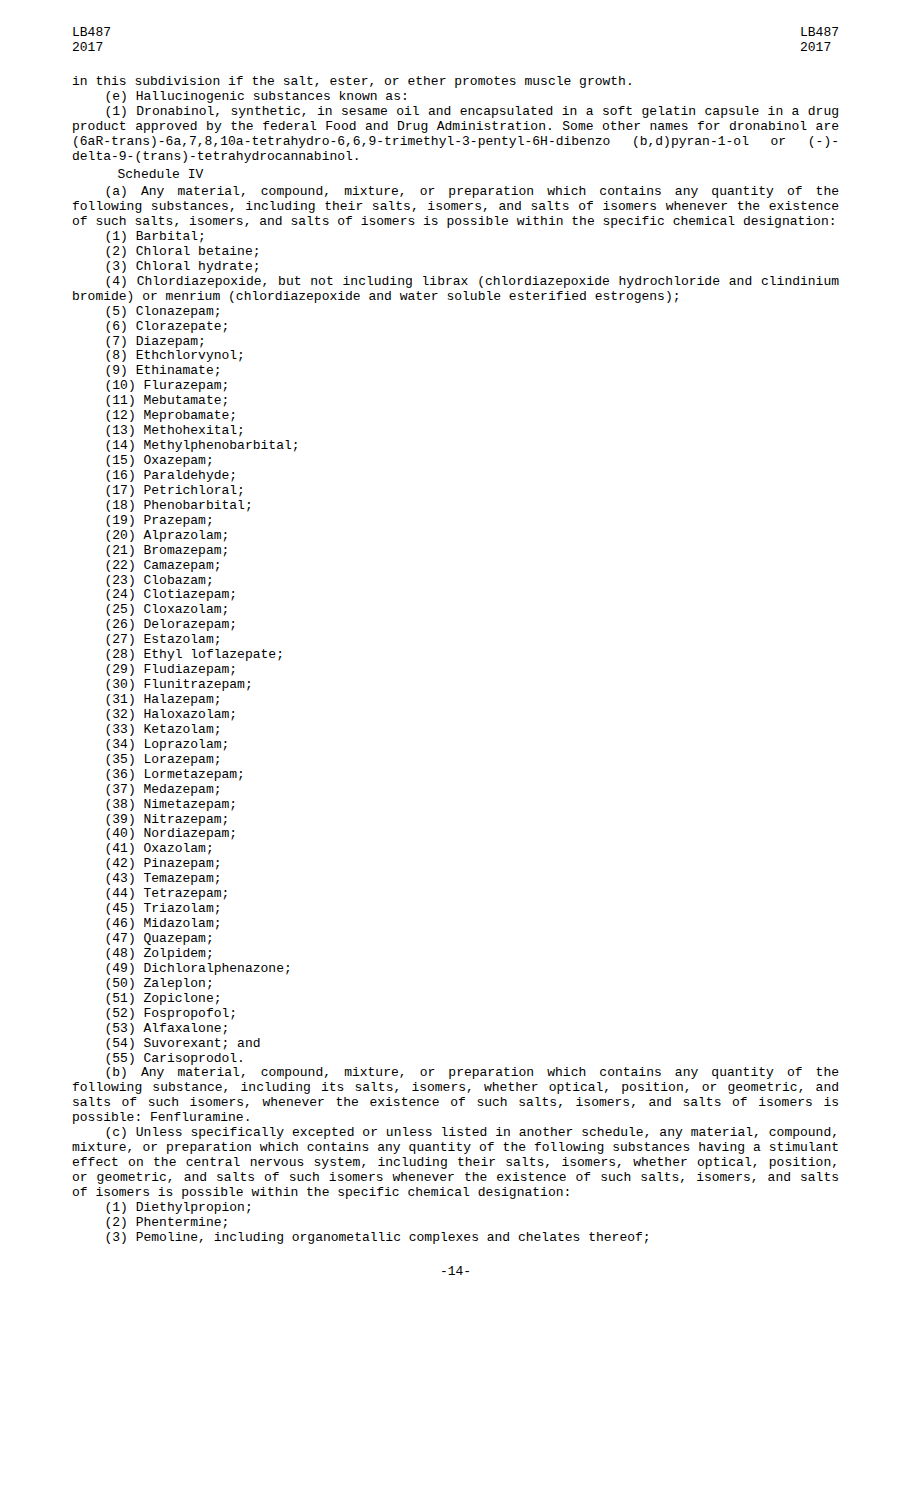LB487
2017
LB487
2017
in this subdivision if the salt, ester, or ether promotes muscle growth.
(e) Hallucinogenic substances known as:
(1) Dronabinol, synthetic, in sesame oil and encapsulated in a soft gelatin capsule in a drug product approved by the federal Food and Drug Administration. Some other names for dronabinol are (6aR-trans)-6a,7,8,10a-tetrahydro-6,6,9-trimethyl-3-pentyl-6H-dibenzo (b,d)pyran-1-ol or (-)-delta-9-(trans)-tetrahydrocannabinol.
Schedule IV
(a) Any material, compound, mixture, or preparation which contains any quantity of the following substances, including their salts, isomers, and salts of isomers whenever the existence of such salts, isomers, and salts of isomers is possible within the specific chemical designation:
(1) Barbital;
(2) Chloral betaine;
(3) Chloral hydrate;
(4) Chlordiazepoxide, but not including librax (chlordiazepoxide hydrochloride and clindinium bromide) or menrium (chlordiazepoxide and water soluble esterified estrogens);
(5) Clonazepam;
(6) Clorazepate;
(7) Diazepam;
(8) Ethchlorvynol;
(9) Ethinamate;
(10) Flurazepam;
(11) Mebutamate;
(12) Meprobamate;
(13) Methohexital;
(14) Methylphenobarbital;
(15) Oxazepam;
(16) Paraldehyde;
(17) Petrichloral;
(18) Phenobarbital;
(19) Prazepam;
(20) Alprazolam;
(21) Bromazepam;
(22) Camazepam;
(23) Clobazam;
(24) Clotiazepam;
(25) Cloxazolam;
(26) Delorazepam;
(27) Estazolam;
(28) Ethyl loflazepate;
(29) Fludiazepam;
(30) Flunitrazepam;
(31) Halazepam;
(32) Haloxazolam;
(33) Ketazolam;
(34) Loprazolam;
(35) Lorazepam;
(36) Lormetazepam;
(37) Medazepam;
(38) Nimetazepam;
(39) Nitrazepam;
(40) Nordiazepam;
(41) Oxazolam;
(42) Pinazepam;
(43) Temazepam;
(44) Tetrazepam;
(45) Triazolam;
(46) Midazolam;
(47) Quazepam;
(48) Zolpidem;
(49) Dichloralphenazone;
(50) Zaleplon;
(51) Zopiclone;
(52) Fospropofol;
(53) Alfaxalone;
(54) Suvorexant; and
(55) Carisoprodol.
(b) Any material, compound, mixture, or preparation which contains any quantity of the following substance, including its salts, isomers, whether optical, position, or geometric, and salts of such isomers, whenever the existence of such salts, isomers, and salts of isomers is possible: Fenfluramine.
(c) Unless specifically excepted or unless listed in another schedule, any material, compound, mixture, or preparation which contains any quantity of the following substances having a stimulant effect on the central nervous system, including their salts, isomers, whether optical, position, or geometric, and salts of such isomers whenever the existence of such salts, isomers, and salts of isomers is possible within the specific chemical designation:
(1) Diethylpropion;
(2) Phentermine;
(3) Pemoline, including organometallic complexes and chelates thereof;
-14-